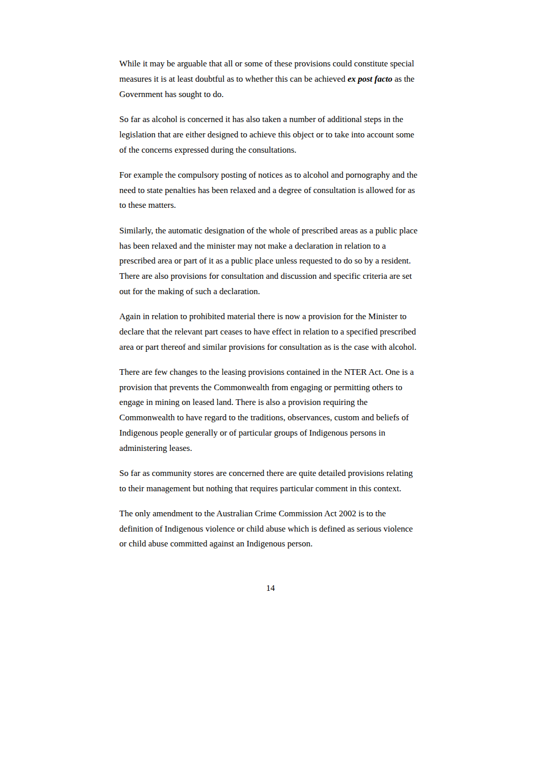While it may be arguable that all or some of these provisions could constitute special measures it is at least doubtful as to whether this can be achieved ex post facto as the Government has sought to do.
So far as alcohol is concerned it has also taken a number of additional steps in the legislation that are either designed to achieve this object or to take into account some of the concerns expressed during the consultations.
For example the compulsory posting of notices as to alcohol and pornography and the need to state penalties has been relaxed and a degree of consultation is allowed for as to these matters.
Similarly, the automatic designation of the whole of prescribed areas as a public place has been relaxed and the minister may not make a declaration in relation to a prescribed area or part of it as a public place unless requested to do so by a resident. There are also provisions for consultation and discussion and specific criteria are set out for the making of such a declaration.
Again in relation to prohibited material there is now a provision for the Minister to declare that the relevant part ceases to have effect in relation to a specified prescribed area or part thereof and similar provisions for consultation as is the case with alcohol.
There are few changes to the leasing provisions contained in the NTER Act. One is a provision that prevents the Commonwealth from engaging or permitting others to engage in mining on leased land. There is also a provision requiring the Commonwealth to have regard to the traditions, observances, custom and beliefs of Indigenous people generally or of particular groups of Indigenous persons in administering leases.
So far as community stores are concerned there are quite detailed provisions relating to their management but nothing that requires particular comment in this context.
The only amendment to the Australian Crime Commission Act 2002 is to the definition of Indigenous violence or child abuse which is defined as serious violence or child abuse committed against an Indigenous person.
14